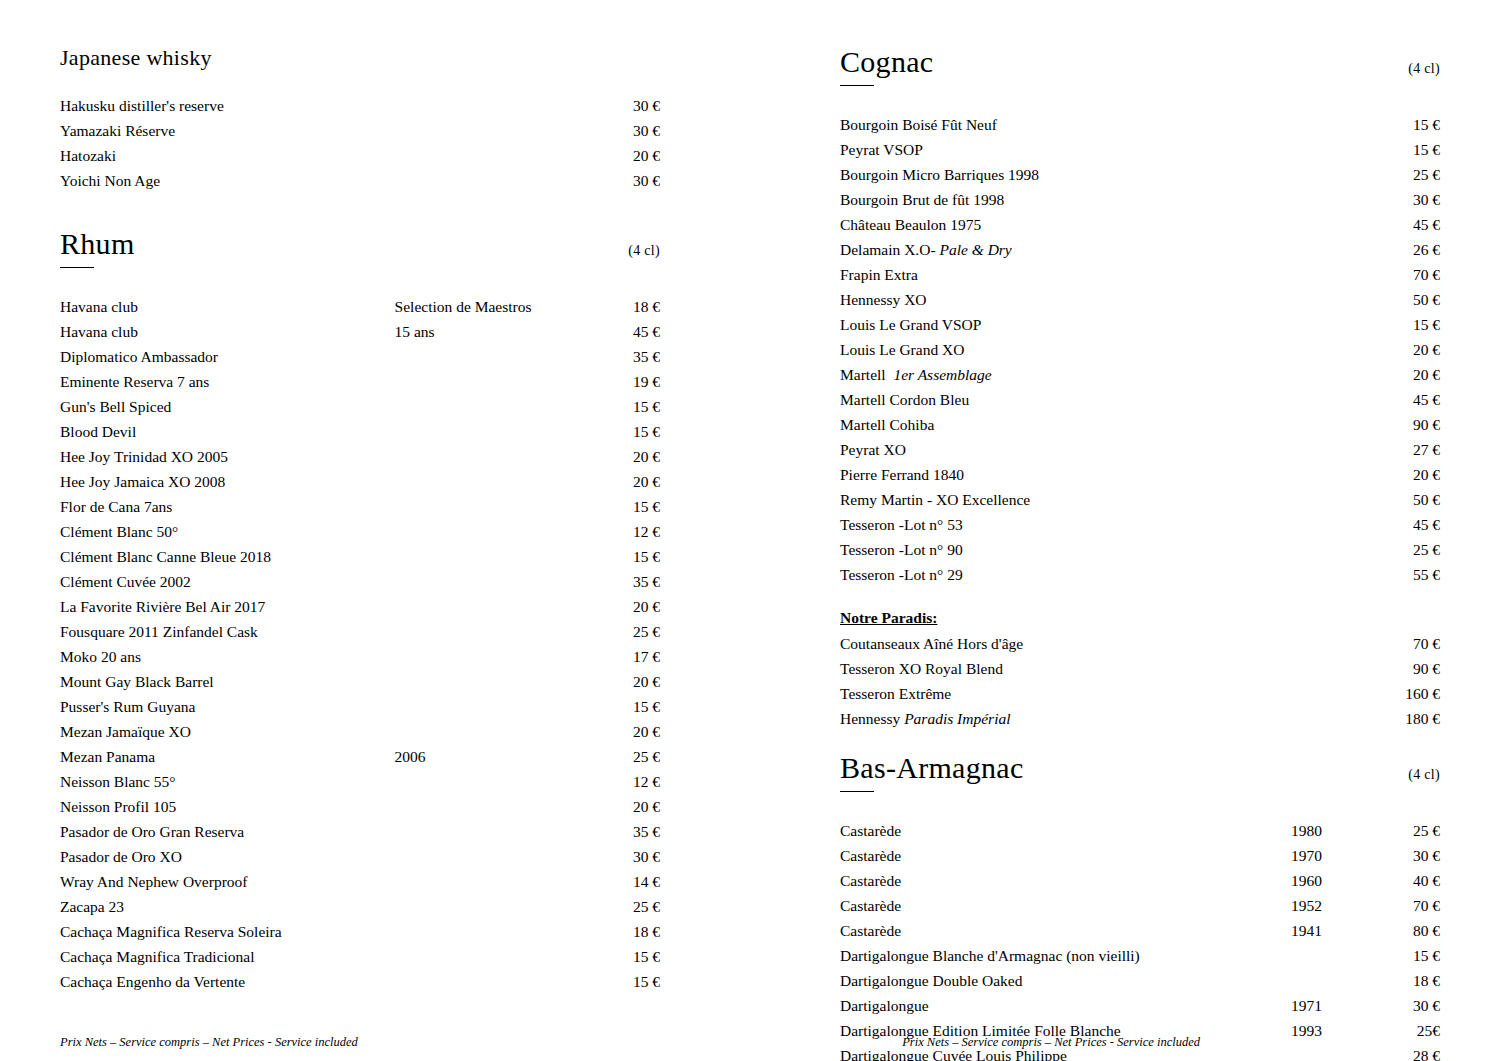Japanese whisky
| Hakusku distiller's reserve | 30 € |
| Yamazaki Réserve | 30 € |
| Hatozaki | 20 € |
| Yoichi Non Age | 30 € |
Rhum (4 cl)
| Havana club | Selection de Maestros | 18 € |
| Havana club | 15 ans | 45 € |
| Diplomatico Ambassador | | 35 € |
| Eminente Reserva 7 ans | | 19 € |
| Gun's Bell Spiced | | 15 € |
| Blood Devil | | 15 € |
| Hee Joy Trinidad XO 2005 | | 20 € |
| Hee Joy Jamaica XO 2008 | | 20 € |
| Flor de Cana 7ans | | 15 € |
| Clément Blanc 50° | | 12 € |
| Clément Blanc Canne Bleue 2018 | | 15 € |
| Clément Cuvée 2002 | | 35 € |
| La Favorite Rivière Bel Air 2017 | | 20 € |
| Fousquare 2011 Zinfandel Cask | | 25 € |
| Moko 20 ans | | 17 € |
| Mount Gay Black Barrel | | 20 € |
| Pusser's Rum Guyana | | 15 € |
| Mezan Jamaïque XO | | 20 € |
| Mezan Panama | 2006 | 25 € |
| Neisson Blanc 55° | | 12 € |
| Neisson Profil 105 | | 20 € |
| Pasador de Oro Gran Reserva | | 35 € |
| Pasador de Oro XO | | 30 € |
| Wray And Nephew Overproof | | 14 € |
| Zacapa 23 | | 25 € |
| Cachaça Magnifica Reserva Soleira | | 18 € |
| Cachaça Magnifica Tradicional | | 15 € |
| Cachaça Engenho da Vertente | | 15 € |
Cognac (4 cl)
| Bourgoin Boisé Fût Neuf | 15 € |
| Peyrat VSOP | 15 € |
| Bourgoin Micro Barriques 1998 | 25 € |
| Bourgoin Brut de fût 1998 | 30 € |
| Château Beaulon 1975 | 45 € |
| Delamain X.O- Pale & Dry | 26 € |
| Frapin Extra | 70 € |
| Hennessy XO | 50 € |
| Louis Le Grand VSOP | 15 € |
| Louis Le Grand XO | 20 € |
| Martell 1er Assemblage | 20 € |
| Martell Cordon Bleu | 45 € |
| Martell Cohiba | 90 € |
| Peyrat XO | 27 € |
| Pierre Ferrand 1840 | 20 € |
| Remy Martin - XO Excellence | 50 € |
| Tesseron -Lot n° 53 | 45 € |
| Tesseron -Lot n° 90 | 25 € |
| Tesseron -Lot n° 29 | 55 € |
Notre Paradis:
| Coutanseaux Aîné Hors d'âge | 70 € |
| Tesseron XO Royal Blend | 90 € |
| Tesseron Extrême | 160 € |
| Hennessy Paradis Impérial | 180 € |
Bas-Armagnac (4 cl)
| Castarède | 1980 | 25 € |
| Castarède | 1970 | 30 € |
| Castarède | 1960 | 40 € |
| Castarède | 1952 | 70 € |
| Castarède | 1941 | 80 € |
| Dartigalongue Blanche d'Armagnac (non vieilli) | | 15 € |
| Dartigalongue Double Oaked | | 18 € |
| Dartigalongue | 1971 | 30 € |
| Dartigalongue Edition Limitée Folle Blanche | 1993 | 25€ |
| Dartigalongue Cuvée Louis Philippe | | 28 € |
Prix Nets – Service compris – Net Prices - Service included Prix Nets – Service compris – Net Prices - Service included